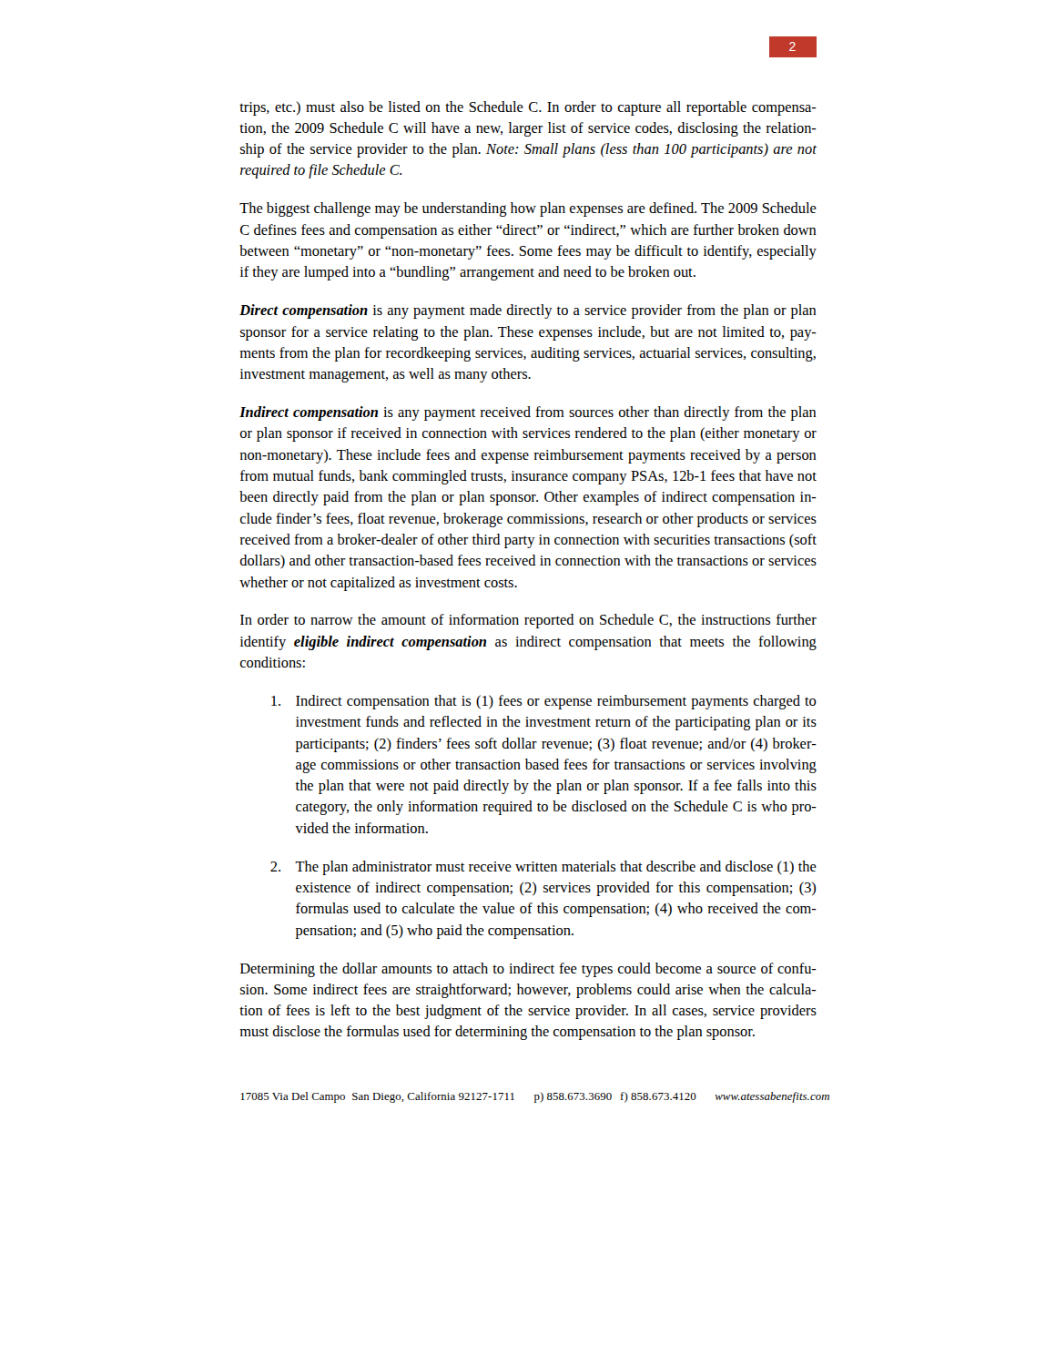2
trips, etc.) must also be listed on the Schedule C. In order to capture all reportable compensation, the 2009 Schedule C will have a new, larger list of service codes, disclosing the relationship of the service provider to the plan. Note: Small plans (less than 100 participants) are not required to file Schedule C.
The biggest challenge may be understanding how plan expenses are defined. The 2009 Schedule C defines fees and compensation as either “direct” or “indirect,” which are further broken down between “monetary” or “non-monetary” fees. Some fees may be difficult to identify, especially if they are lumped into a “bundling” arrangement and need to be broken out.
Direct compensation is any payment made directly to a service provider from the plan or plan sponsor for a service relating to the plan. These expenses include, but are not limited to, payments from the plan for recordkeeping services, auditing services, actuarial services, consulting, investment management, as well as many others.
Indirect compensation is any payment received from sources other than directly from the plan or plan sponsor if received in connection with services rendered to the plan (either monetary or non-monetary). These include fees and expense reimbursement payments received by a person from mutual funds, bank commingled trusts, insurance company PSAs, 12b-1 fees that have not been directly paid from the plan or plan sponsor. Other examples of indirect compensation include finder’s fees, float revenue, brokerage commissions, research or other products or services received from a broker-dealer of other third party in connection with securities transactions (soft dollars) and other transaction-based fees received in connection with the transactions or services whether or not capitalized as investment costs.
In order to narrow the amount of information reported on Schedule C, the instructions further identify eligible indirect compensation as indirect compensation that meets the following conditions:
Indirect compensation that is (1) fees or expense reimbursement payments charged to investment funds and reflected in the investment return of the participating plan or its participants; (2) finders’ fees soft dollar revenue; (3) float revenue; and/or (4) brokerage commissions or other transaction based fees for transactions or services involving the plan that were not paid directly by the plan or plan sponsor. If a fee falls into this category, the only information required to be disclosed on the Schedule C is who provided the information.
The plan administrator must receive written materials that describe and disclose (1) the existence of indirect compensation; (2) services provided for this compensation; (3) formulas used to calculate the value of this compensation; (4) who received the compensation; and (5) who paid the compensation.
Determining the dollar amounts to attach to indirect fee types could become a source of confusion. Some indirect fees are straightforward; however, problems could arise when the calculation of fees is left to the best judgment of the service provider. In all cases, service providers must disclose the formulas used for determining the compensation to the plan sponsor.
17085 Via Del Campo San Diego, California 92127-1711 p) 858.673.3690 f) 858.673.4120 www.atessabenefits.com